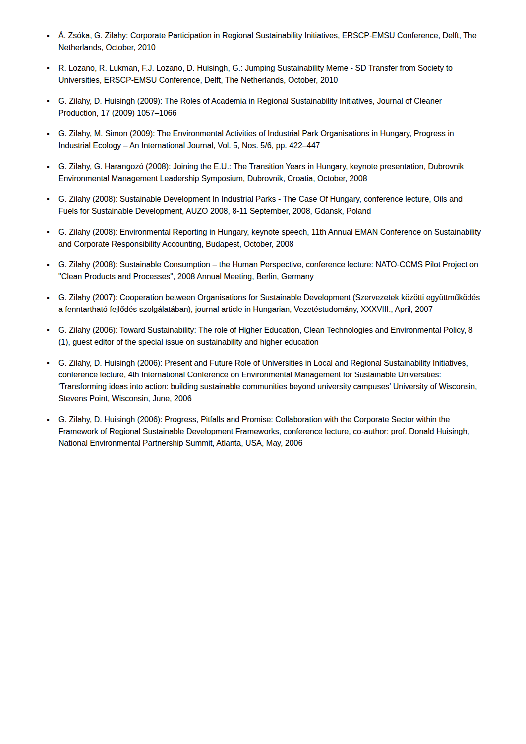Á. Zsóka, G. Zilahy: Corporate Participation in Regional Sustainability Initiatives, ERSCP-EMSU Conference, Delft, The Netherlands, October, 2010
R. Lozano, R. Lukman, F.J. Lozano, D. Huisingh, G.: Jumping Sustainability Meme - SD Transfer from Society to Universities, ERSCP-EMSU Conference, Delft, The Netherlands, October, 2010
G. Zilahy, D. Huisingh (2009): The Roles of Academia in Regional Sustainability Initiatives, Journal of Cleaner Production, 17 (2009) 1057–1066
G. Zilahy, M. Simon (2009): The Environmental Activities of Industrial Park Organisations in Hungary, Progress in Industrial Ecology – An International Journal, Vol. 5, Nos. 5/6, pp. 422–447
G. Zilahy, G. Harangozó (2008): Joining the E.U.: The Transition Years in Hungary, keynote presentation, Dubrovnik Environmental Management Leadership Symposium, Dubrovnik, Croatia, October, 2008
G. Zilahy (2008): Sustainable Development In Industrial Parks - The Case Of Hungary, conference lecture, Oils and Fuels for Sustainable Development, AUZO 2008, 8-11 September, 2008, Gdansk, Poland
G. Zilahy (2008): Environmental Reporting in Hungary, keynote speech, 11th Annual EMAN Conference on Sustainability and Corporate Responsibility Accounting, Budapest, October, 2008
G. Zilahy (2008): Sustainable Consumption – the Human Perspective, conference lecture: NATO-CCMS Pilot Project on "Clean Products and Processes", 2008 Annual Meeting, Berlin, Germany
G. Zilahy (2007): Cooperation between Organisations for Sustainable Development (Szervezetek közötti együttműködés a fenntartható fejlődés szolgálatában), journal article in Hungarian, Vezetéstudomány, XXXVIII., April, 2007
G. Zilahy (2006): Toward Sustainability: The role of Higher Education, Clean Technologies and Environmental Policy, 8 (1), guest editor of the special issue on sustainability and higher education
G. Zilahy, D. Huisingh (2006): Present and Future Role of Universities in Local and Regional Sustainability Initiatives, conference lecture, 4th International Conference on Environmental Management for Sustainable Universities: ‘Transforming ideas into action: building sustainable communities beyond university campuses’ University of Wisconsin, Stevens Point, Wisconsin, June, 2006
G. Zilahy, D. Huisingh (2006): Progress, Pitfalls and Promise: Collaboration with the Corporate Sector within the Framework of Regional Sustainable Development Frameworks, conference lecture, co-author: prof. Donald Huisingh, National Environmental Partnership Summit, Atlanta, USA, May, 2006